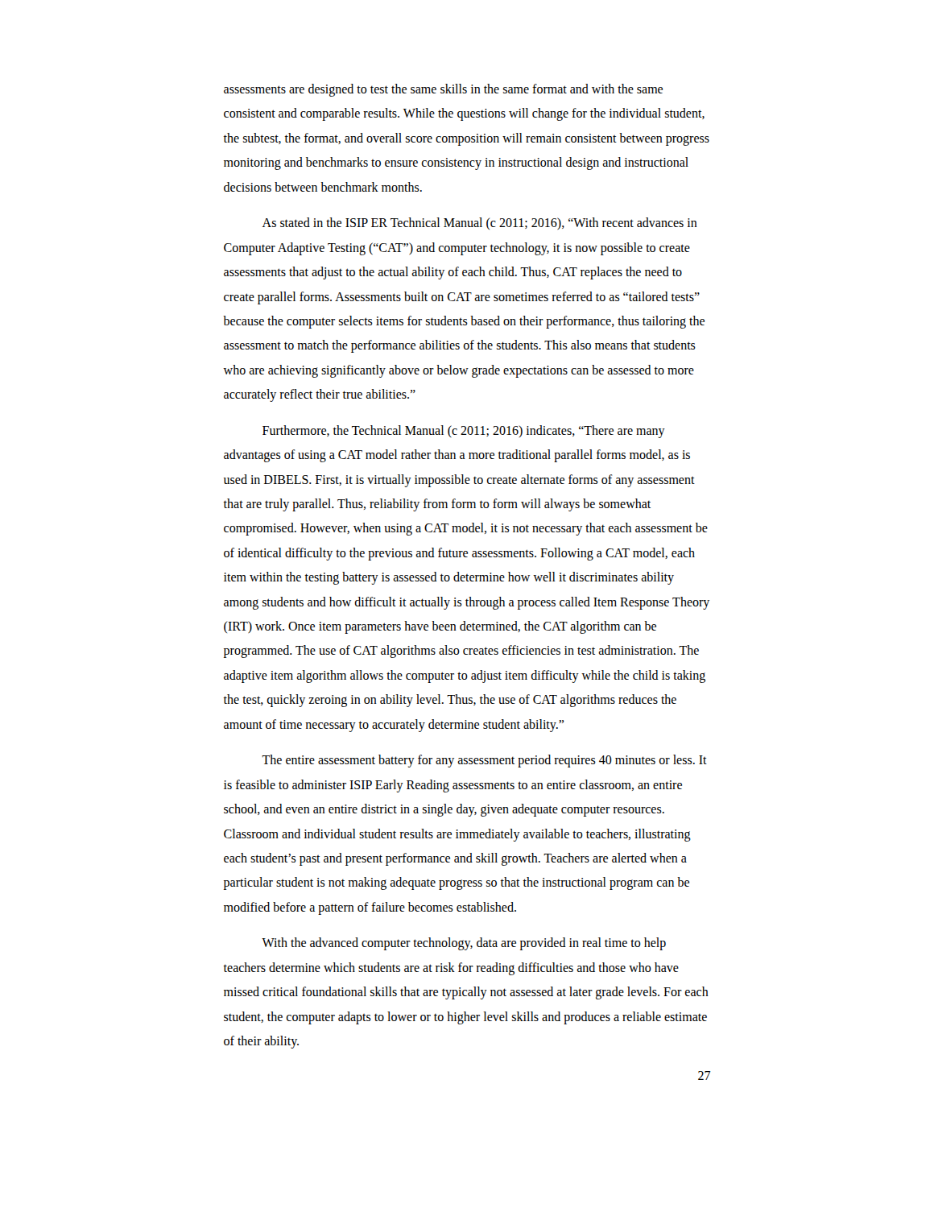assessments are designed to test the same skills in the same format and with the same consistent and comparable results. While the questions will change for the individual student, the subtest, the format, and overall score composition will remain consistent between progress monitoring and benchmarks to ensure consistency in instructional design and instructional decisions between benchmark months.
As stated in the ISIP ER Technical Manual (c 2011; 2016), “With recent advances in Computer Adaptive Testing (“CAT”) and computer technology, it is now possible to create assessments that adjust to the actual ability of each child. Thus, CAT replaces the need to create parallel forms. Assessments built on CAT are sometimes referred to as “tailored tests” because the computer selects items for students based on their performance, thus tailoring the assessment to match the performance abilities of the students. This also means that students who are achieving significantly above or below grade expectations can be assessed to more accurately reflect their true abilities.”
Furthermore, the Technical Manual (c 2011; 2016) indicates, “There are many advantages of using a CAT model rather than a more traditional parallel forms model, as is used in DIBELS. First, it is virtually impossible to create alternate forms of any assessment that are truly parallel. Thus, reliability from form to form will always be somewhat compromised. However, when using a CAT model, it is not necessary that each assessment be of identical difficulty to the previous and future assessments. Following a CAT model, each item within the testing battery is assessed to determine how well it discriminates ability among students and how difficult it actually is through a process called Item Response Theory (IRT) work. Once item parameters have been determined, the CAT algorithm can be programmed. The use of CAT algorithms also creates efficiencies in test administration. The adaptive item algorithm allows the computer to adjust item difficulty while the child is taking the test, quickly zeroing in on ability level. Thus, the use of CAT algorithms reduces the amount of time necessary to accurately determine student ability.”
The entire assessment battery for any assessment period requires 40 minutes or less. It is feasible to administer ISIP Early Reading assessments to an entire classroom, an entire school, and even an entire district in a single day, given adequate computer resources. Classroom and individual student results are immediately available to teachers, illustrating each student’s past and present performance and skill growth. Teachers are alerted when a particular student is not making adequate progress so that the instructional program can be modified before a pattern of failure becomes established.
With the advanced computer technology, data are provided in real time to help teachers determine which students are at risk for reading difficulties and those who have missed critical foundational skills that are typically not assessed at later grade levels. For each student, the computer adapts to lower or to higher level skills and produces a reliable estimate of their ability.
27